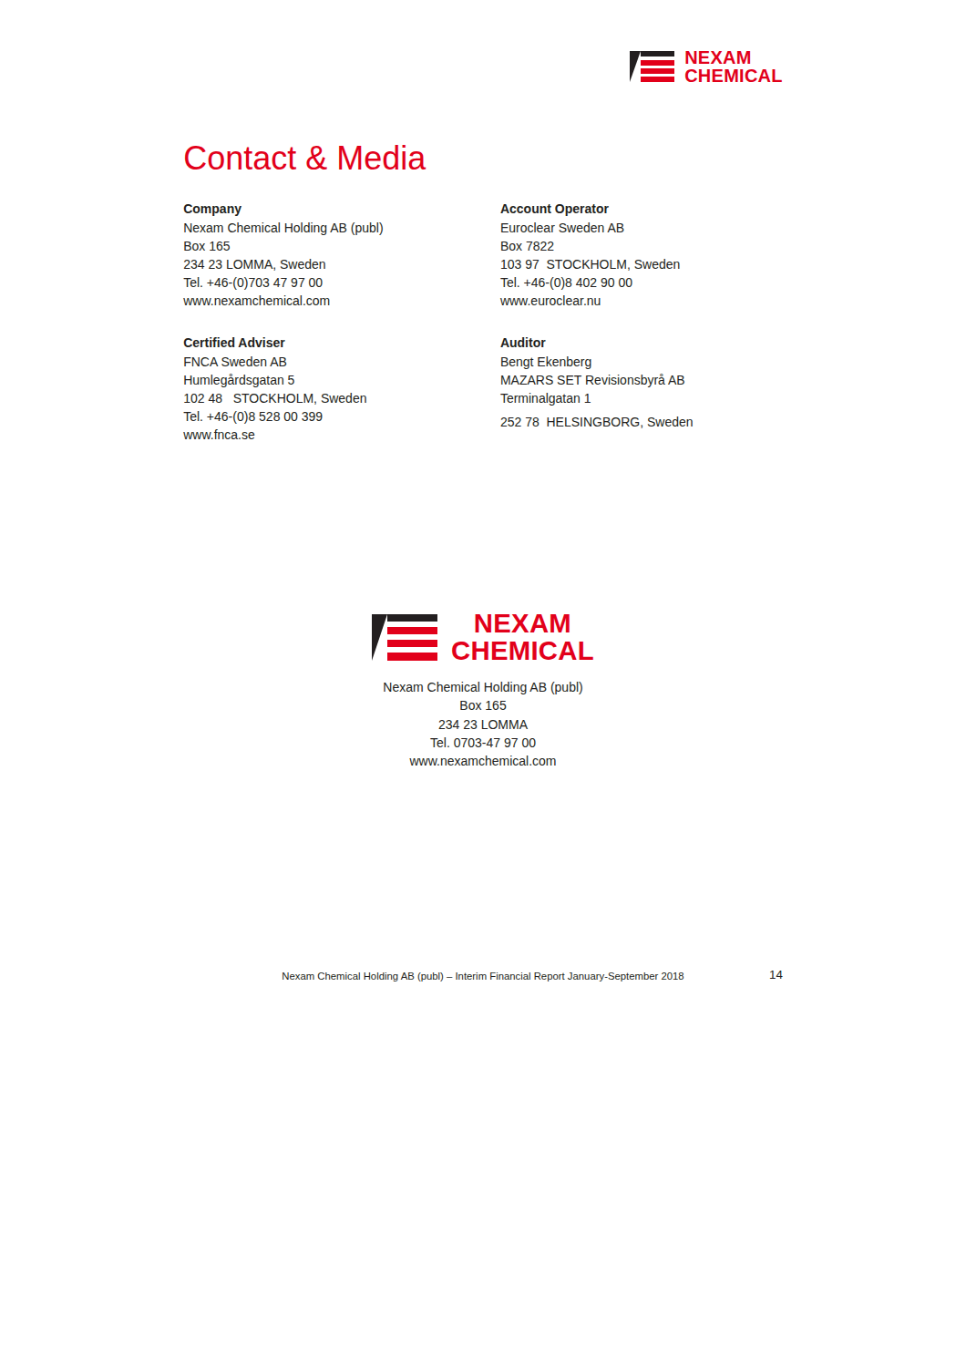NEXAM
CHEMICAL
Contact & Media
Company
Nexam Chemical Holding AB (publ)
Box 165
234 23 LOMMA, Sweden
Tel. +46-(0)703 47 97 00
www.nexamchemical.com
Certified Adviser
FNCA Sweden AB
Humlegårdsgatan 5
102 48 STOCKHOLM, Sweden
Tel. +46-(0)8 528 00 399
www.fnca.se
Account Operator
Euroclear Sweden AB
Box 7822
103 97 STOCKHOLM, Sweden
Tel. +46-(0)8 402 90 00
www.euroclear.nu
Auditor
Bengt Ekenberg
MAZARS SET Revisionsbyrå AB
Terminalgatan 1
252 78 HELSINGBORG, Sweden
NEXAM
CHEMICAL
Nexam Chemical Holding AB (publ)
Box 165
234 23 LOMMA
Tel. 0703-47 97 00
www.nexamchemical.com
Nexam Chemical Holding AB (publ) – Interim Financial Report January-September 2018
14